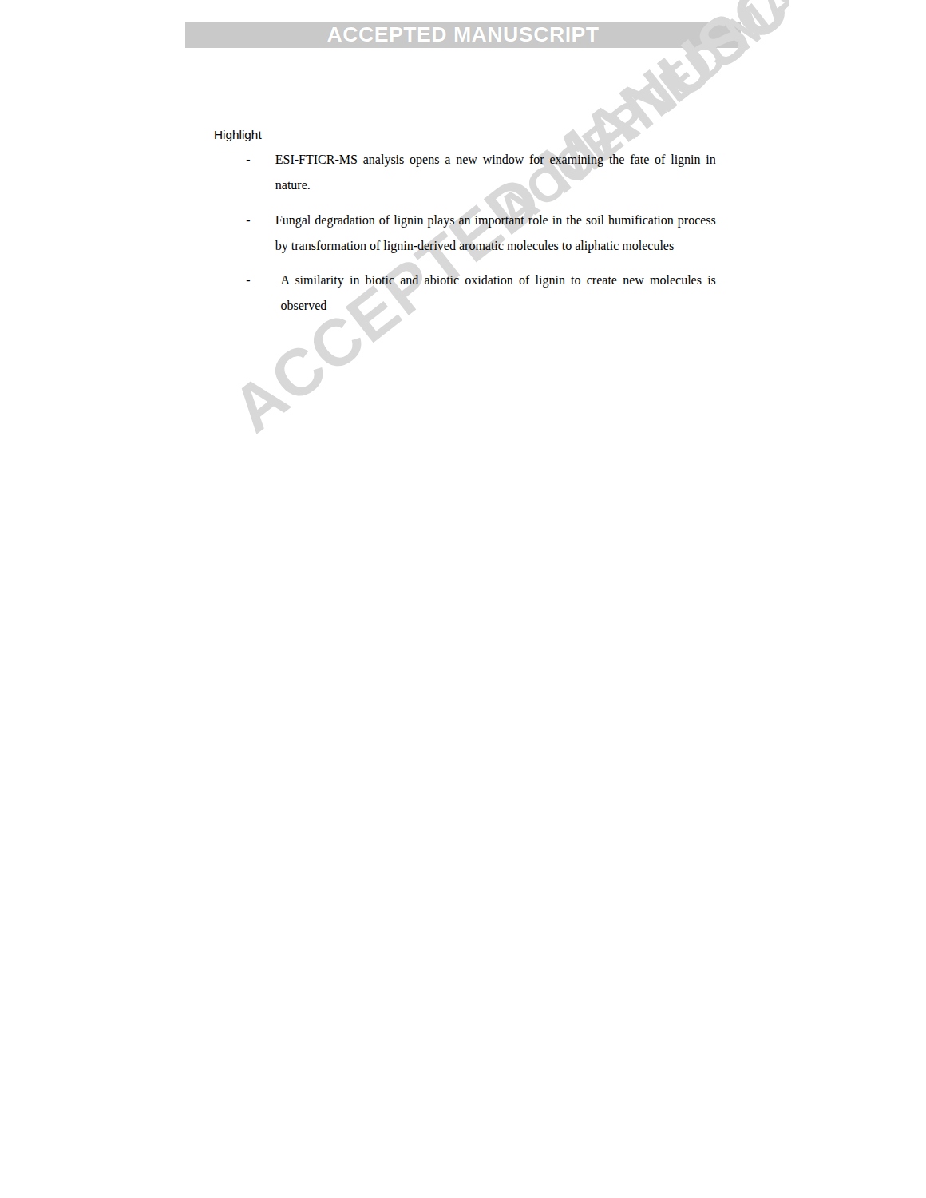ACCEPTED MANUSCRIPT
ACCEPTED MANUSCRIPT
ACCEPTED MANUSCRIPT
Highlight
ESI-FTICR-MS analysis opens a new window for examining the fate of lignin in nature.
Fungal degradation of lignin plays an important role in the soil humification process by transformation of lignin-derived aromatic molecules to aliphatic molecules
A similarity in biotic and abiotic oxidation of lignin to create new molecules is observed